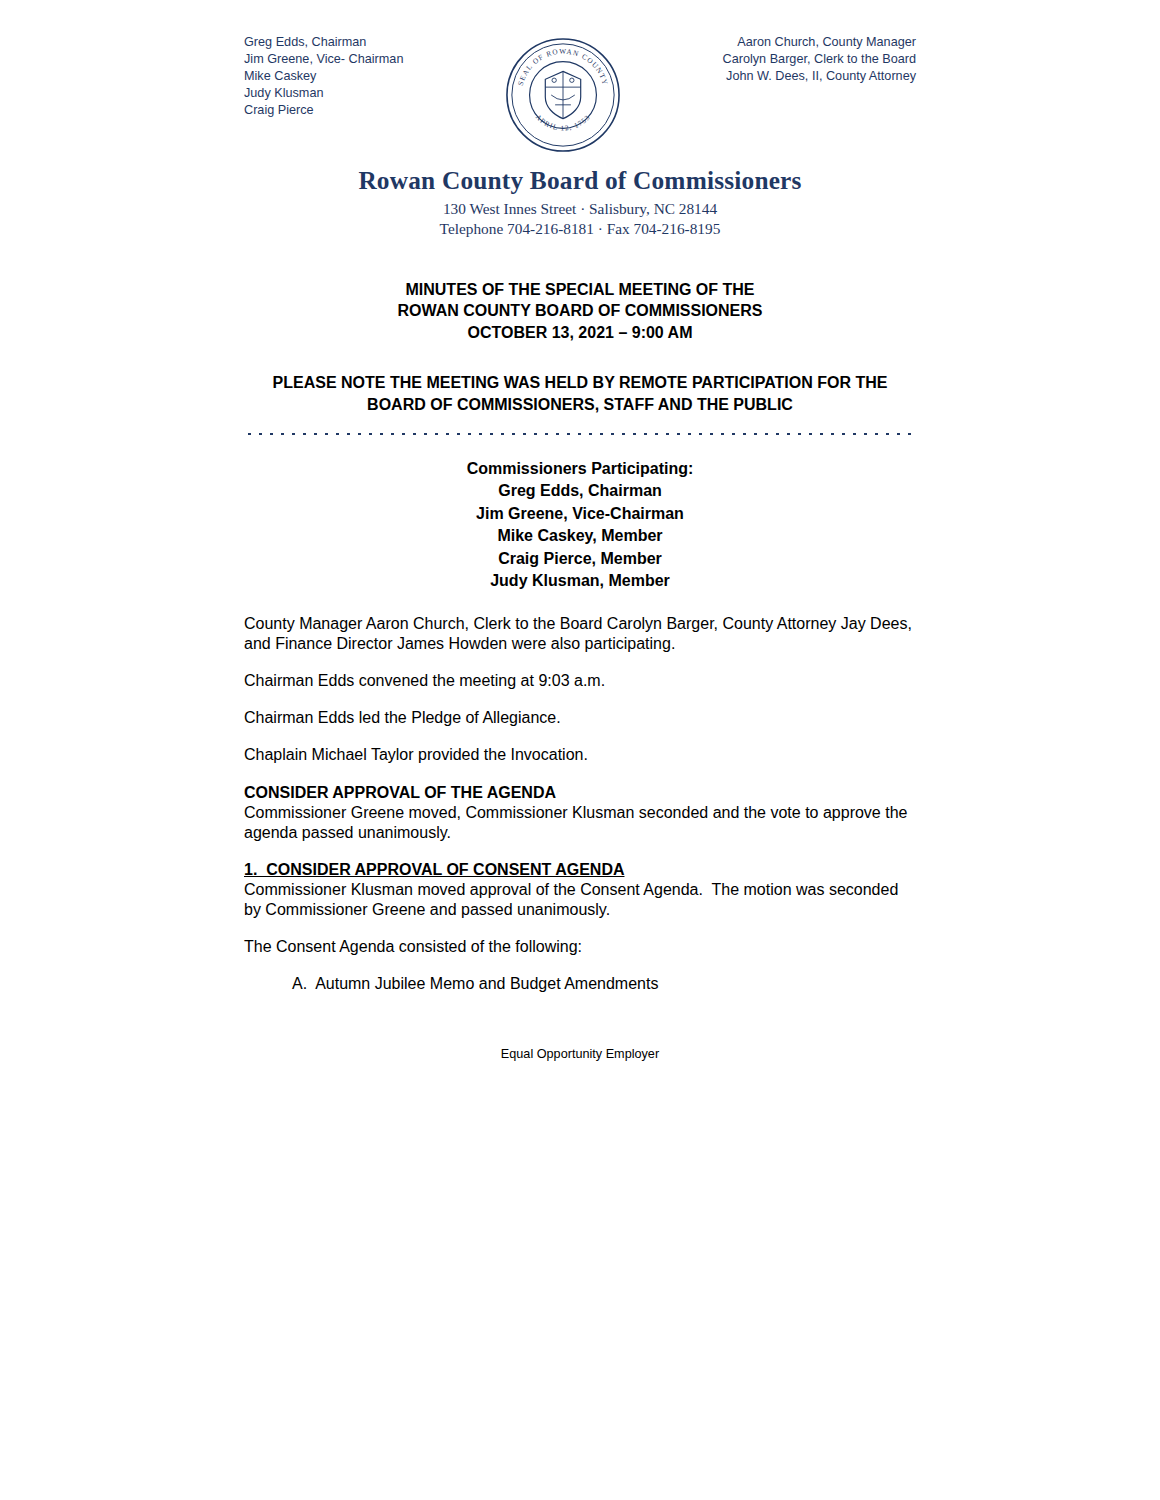Greg Edds, Chairman
Jim Greene, Vice- Chairman
Mike Caskey
Judy Klusman
Craig Pierce
SEAL OF ROWAN COUNTY APRIL 12, 1753
Aaron Church, County Manager
Carolyn Barger, Clerk to the Board
John W. Dees, II, County Attorney
Rowan County Board of Commissioners
130 West Innes Street · Salisbury, NC 28144
Telephone 704-216-8181 · Fax 704-216-8195
MINUTES OF THE SPECIAL MEETING OF THE
ROWAN COUNTY BOARD OF COMMISSIONERS
OCTOBER 13, 2021 – 9:00 AM
PLEASE NOTE THE MEETING WAS HELD BY REMOTE PARTICIPATION FOR THE
BOARD OF COMMISSIONERS, STAFF AND THE PUBLIC
Commissioners Participating: Greg Edds, Chairman
Jim Greene, Vice-Chairman
Mike Caskey, Member
Craig Pierce, Member
Judy Klusman, Member
County Manager Aaron Church, Clerk to the Board Carolyn Barger, County Attorney Jay Dees, and Finance Director James Howden were also participating.
Chairman Edds convened the meeting at 9:03 a.m.
Chairman Edds led the Pledge of Allegiance.
Chaplain Michael Taylor provided the Invocation.
CONSIDER APPROVAL OF THE AGENDA
Commissioner Greene moved, Commissioner Klusman seconded and the vote to approve the agenda passed unanimously.
1. CONSIDER APPROVAL OF CONSENT AGENDA
Commissioner Klusman moved approval of the Consent Agenda. The motion was seconded by Commissioner Greene and passed unanimously.
The Consent Agenda consisted of the following:
A. Autumn Jubilee Memo and Budget Amendments
Equal Opportunity Employer